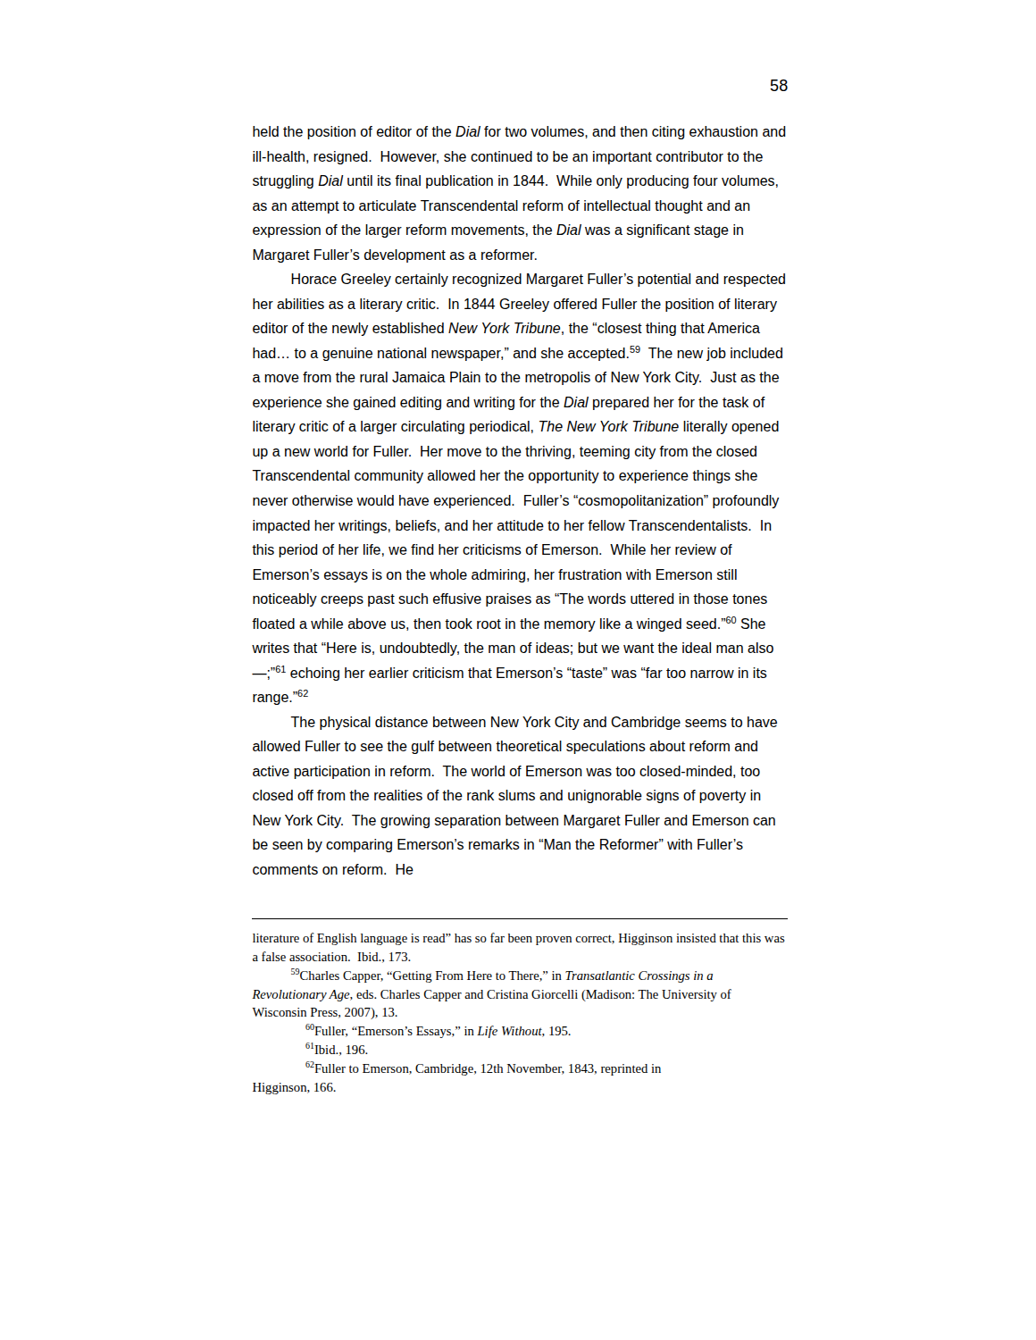58
held the position of editor of the Dial for two volumes, and then citing exhaustion and ill-health, resigned. However, she continued to be an important contributor to the struggling Dial until its final publication in 1844. While only producing four volumes, as an attempt to articulate Transcendental reform of intellectual thought and an expression of the larger reform movements, the Dial was a significant stage in Margaret Fuller’s development as a reformer.
Horace Greeley certainly recognized Margaret Fuller’s potential and respected her abilities as a literary critic. In 1844 Greeley offered Fuller the position of literary editor of the newly established New York Tribune, the “closest thing that America had… to a genuine national newspaper,” and she accepted.59 The new job included a move from the rural Jamaica Plain to the metropolis of New York City. Just as the experience she gained editing and writing for the Dial prepared her for the task of literary critic of a larger circulating periodical, The New York Tribune literally opened up a new world for Fuller. Her move to the thriving, teeming city from the closed Transcendental community allowed her the opportunity to experience things she never otherwise would have experienced. Fuller’s “cosmopolitanization” profoundly impacted her writings, beliefs, and her attitude to her fellow Transcendentalists. In this period of her life, we find her criticisms of Emerson. While her review of Emerson’s essays is on the whole admiring, her frustration with Emerson still noticeably creeps past such effusive praises as “The words uttered in those tones floated a while above us, then took root in the memory like a winged seed.”60 She writes that “Here is, undoubtedly, the man of ideas; but we want the ideal man also—;”61 echoing her earlier criticism that Emerson’s “taste” was “far too narrow in its range.”62
The physical distance between New York City and Cambridge seems to have allowed Fuller to see the gulf between theoretical speculations about reform and active participation in reform. The world of Emerson was too closed-minded, too closed off from the realities of the rank slums and unignorable signs of poverty in New York City. The growing separation between Margaret Fuller and Emerson can be seen by comparing Emerson’s remarks in “Man the Reformer” with Fuller’s comments on reform. He
literature of English language is read” has so far been proven correct, Higginson insisted that this was a false association. Ibid., 173.
59Charles Capper, “Getting From Here to There,” in Transatlantic Crossings in a Revolutionary Age, eds. Charles Capper and Cristina Giorcelli (Madison: The University of Wisconsin Press, 2007), 13.
60Fuller, “Emerson’s Essays,” in Life Without, 195.
61Ibid., 196.
62Fuller to Emerson, Cambridge, 12th November, 1843, reprinted in
Higginson, 166.